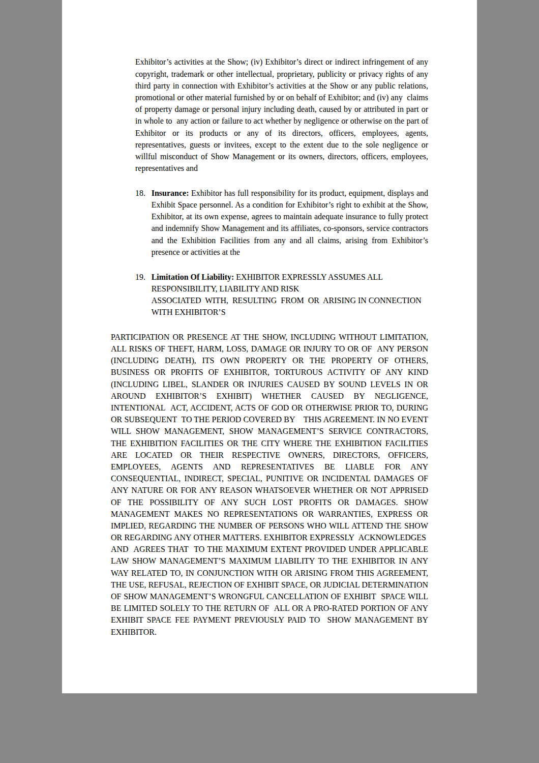Exhibitor’s activities at the Show; (iv) Exhibitor’s direct or indirect infringement of any copyright, trademark or other intellectual, proprietary, publicity or privacy rights of any third party in connection with Exhibitor’s activities at the Show or any public relations, promotional or other material furnished by or on behalf of Exhibitor; and (iv) any claims of property damage or personal injury including death, caused by or attributed in part or in whole to any action or failure to act whether by negligence or otherwise on the part of Exhibitor or its products or any of its directors, officers, employees, agents, representatives, guests or invitees, except to the extent due to the sole negligence or willful misconduct of Show Management or its owners, directors, officers, employees, representatives and
Insurance: Exhibitor has full responsibility for its product, equipment, displays and Exhibit Space personnel. As a condition for Exhibitor’s right to exhibit at the Show, Exhibitor, at its own expense, agrees to maintain adequate insurance to fully protect and indemnify Show Management and its affiliates, co-sponsors, service contractors and the Exhibition Facilities from any and all claims, arising from Exhibitor’s presence or activities at the
Limitation Of Liability: EXHIBITOR EXPRESSLY ASSUMES ALL RESPONSIBILITY, LIABILITY AND RISK
ASSOCIATED WITH, RESULTING FROM OR ARISING IN CONNECTION WITH EXHIBITOR’S
PARTICIPATION OR PRESENCE AT THE SHOW, INCLUDING WITHOUT LIMITATION, ALL RISKS OF THEFT, HARM, LOSS, DAMAGE OR INJURY TO OR OF ANY PERSON (INCLUDING DEATH), ITS OWN PROPERTY OR THE PROPERTY OF OTHERS, BUSINESS OR PROFITS OF EXHIBITOR, TORTUROUS ACTIVITY OF ANY KIND (INCLUDING LIBEL, SLANDER OR INJURIES CAUSED BY SOUND LEVELS IN OR AROUND EXHIBITOR’S EXHIBIT) WHETHER CAUSED BY NEGLIGENCE, INTENTIONAL ACT, ACCIDENT, ACTS OF GOD OR OTHERWISE PRIOR TO, DURING OR SUBSEQUENT TO THE PERIOD COVERED BY THIS AGREEMENT. IN NO EVENT WILL SHOW MANAGEMENT, SHOW MANAGEMENT’S SERVICE CONTRACTORS, THE EXHIBITION FACILITIES OR THE CITY WHERE THE EXHIBITION FACILITIES ARE LOCATED OR THEIR RESPECTIVE OWNERS, DIRECTORS, OFFICERS, EMPLOYEES, AGENTS AND REPRESENTATIVES BE LIABLE FOR ANY CONSEQUENTIAL, INDIRECT, SPECIAL, PUNITIVE OR INCIDENTAL DAMAGES OF ANY NATURE OR FOR ANY REASON WHATSOEVER WHETHER OR NOT APPRISED OF THE POSSIBILITY OF ANY SUCH LOST PROFITS OR DAMAGES. SHOW MANAGEMENT MAKES NO REPRESENTATIONS OR WARRANTIES, EXPRESS OR IMPLIED, REGARDING THE NUMBER OF PERSONS WHO WILL ATTEND THE SHOW OR REGARDING ANY OTHER MATTERS. EXHIBITOR EXPRESSLY ACKNOWLEDGES AND AGREES THAT TO THE MAXIMUM EXTENT PROVIDED UNDER APPLICABLE LAW SHOW MANAGEMENT’S MAXIMUM LIABILITY TO THE EXHIBITOR IN ANY WAY RELATED TO, IN CONJUNCTION WITH OR ARISING FROM THIS AGREEMENT, THE USE, REFUSAL, REJECTION OF EXHIBIT SPACE, OR JUDICIAL DETERMINATION OF SHOW MANAGEMENT’S WRONGFUL CANCELLATION OF EXHIBIT SPACE WILL BE LIMITED SOLELY TO THE RETURN OF ALL OR A PRO-RATED PORTION OF ANY EXHIBIT SPACE FEE PAYMENT PREVIOUSLY PAID TO SHOW MANAGEMENT BY EXHIBITOR.